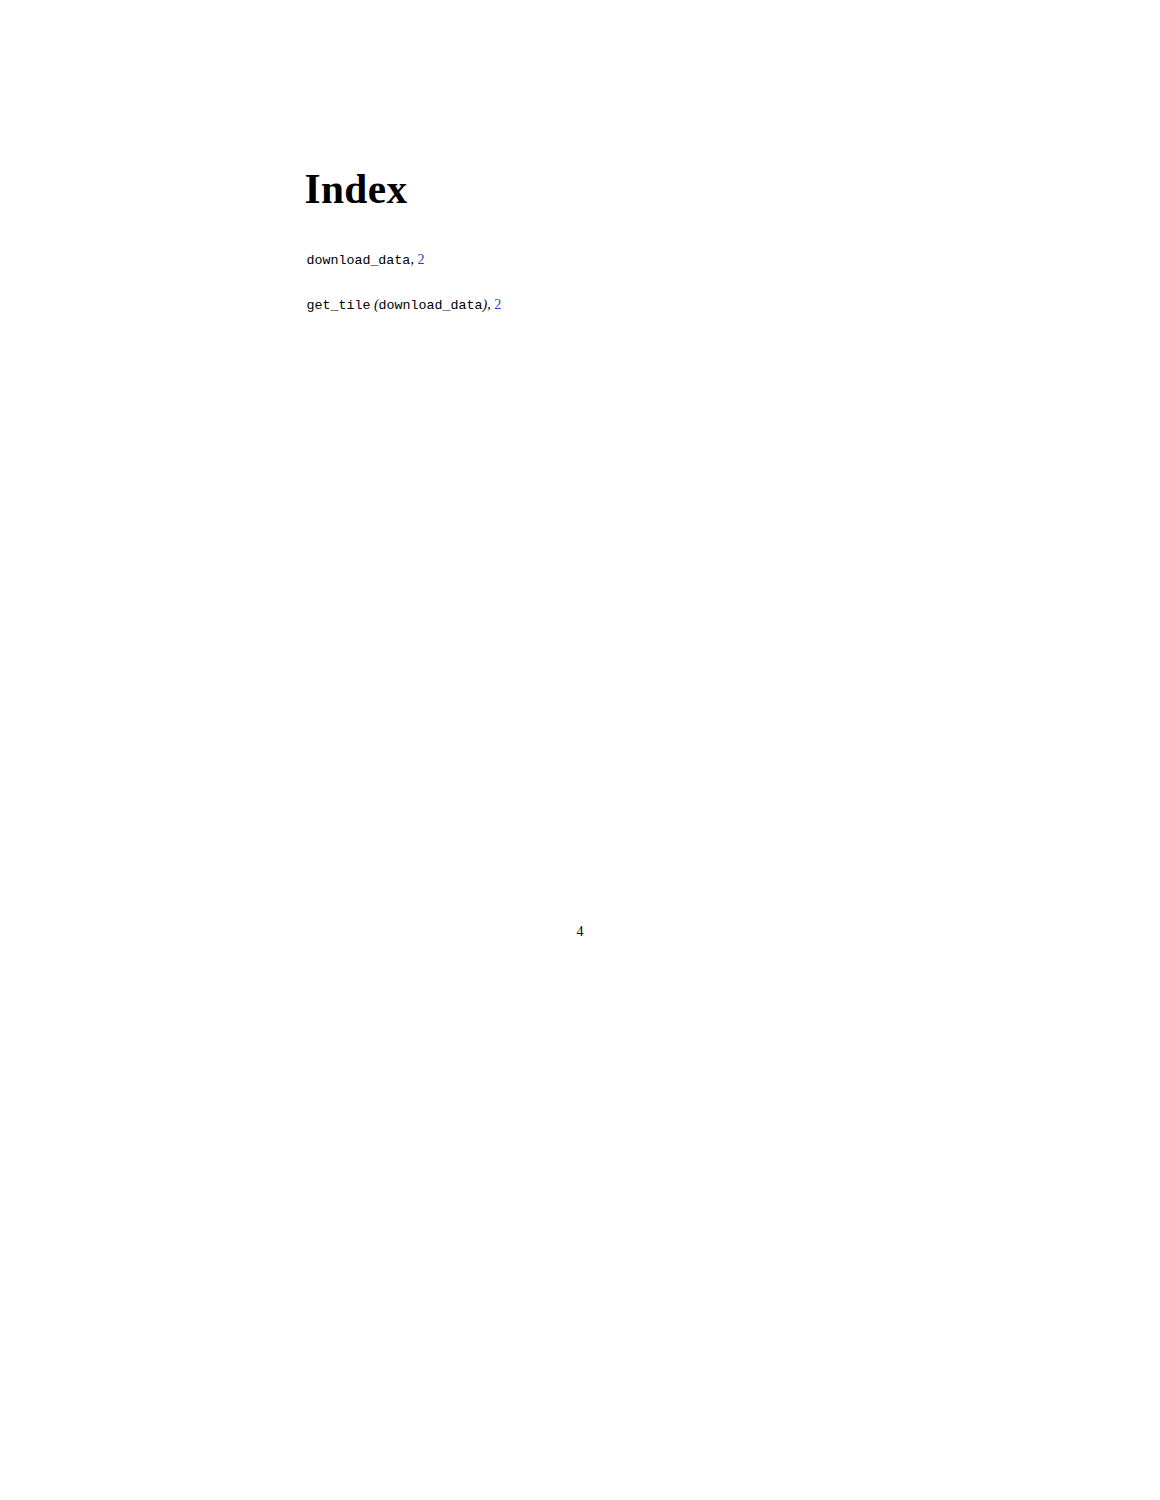Index
download_data, 2
get_tile (download_data), 2
4